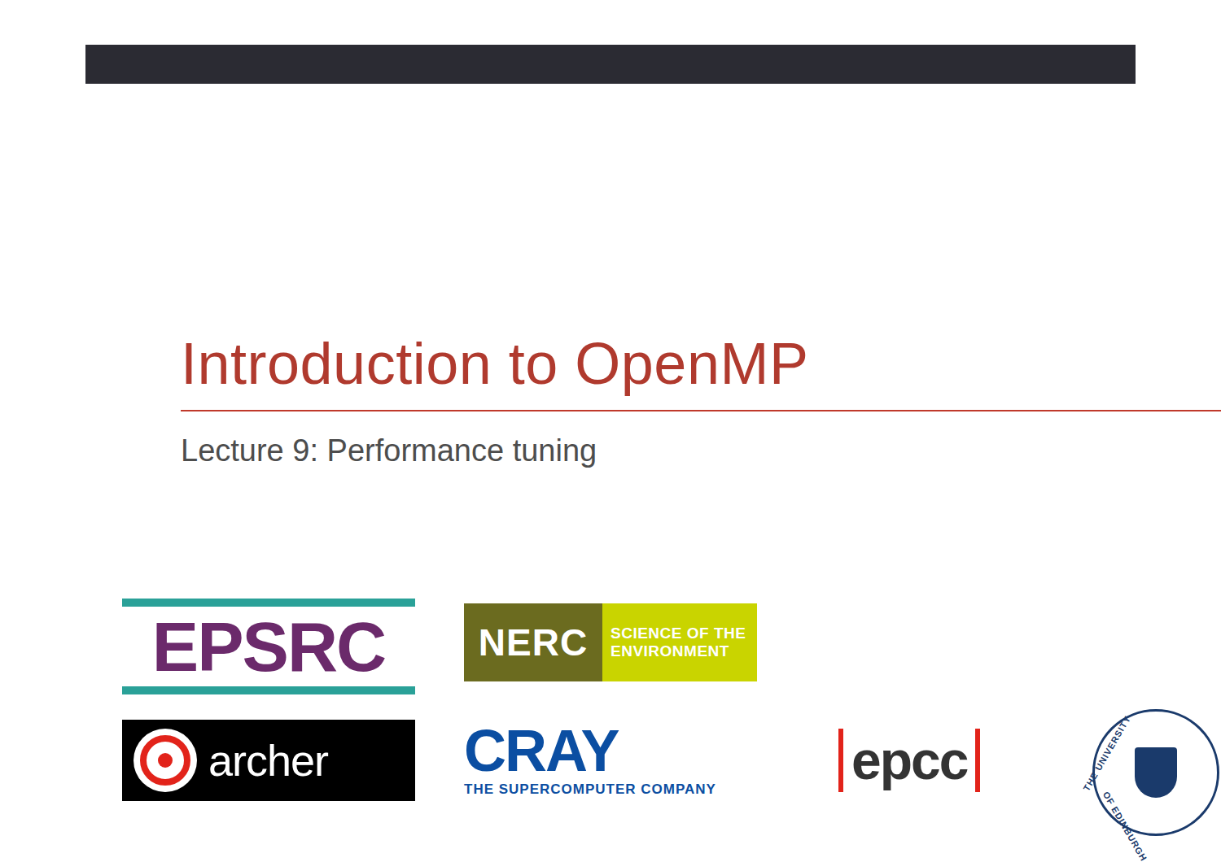Introduction to OpenMP
Lecture 9: Performance tuning
EPSRC
NERC
SCIENCE OF THE
ENVIRONMENT
archer
CRAY
THE SUPERCOMPUTER COMPANY
epcc
THE UNIVERSITY OF EDINBURGH
The University of Edinburgh